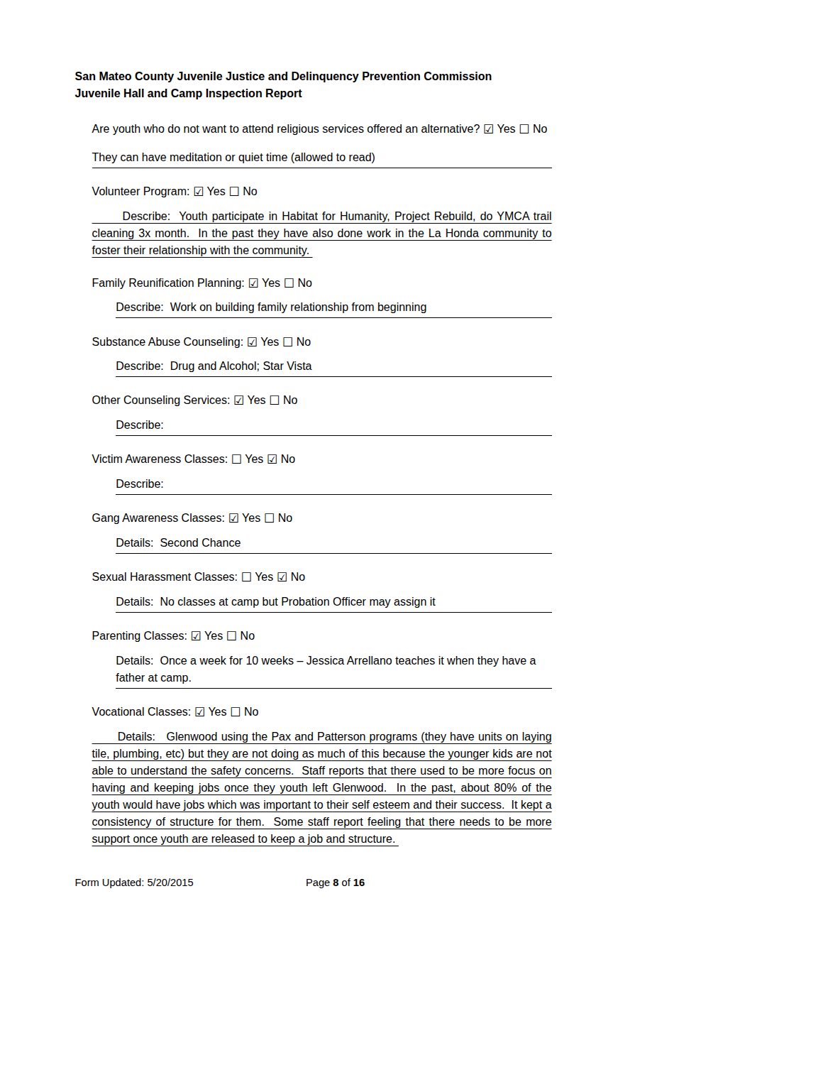San Mateo County Juvenile Justice and Delinquency Prevention Commission
Juvenile Hall and Camp Inspection Report
Are youth who do not want to attend religious services offered an alternative? ☑ Yes ☐ No
They can have meditation or quiet time (allowed to read)
Volunteer Program: ☑ Yes ☐ No
Describe: Youth participate in Habitat for Humanity, Project Rebuild, do YMCA trail cleaning 3x month. In the past they have also done work in the La Honda community to foster their relationship with the community.
Family Reunification Planning: ☑ Yes ☐ No
Describe: Work on building family relationship from beginning
Substance Abuse Counseling: ☑ Yes ☐ No
Describe: Drug and Alcohol; Star Vista
Other Counseling Services: ☑ Yes ☐ No
Describe:
Victim Awareness Classes: ☐ Yes ☑ No
Describe:
Gang Awareness Classes: ☑ Yes ☐ No
Details: Second Chance
Sexual Harassment Classes: ☐ Yes ☑ No
Details: No classes at camp but Probation Officer may assign it
Parenting Classes: ☑ Yes ☐ No
Details: Once a week for 10 weeks – Jessica Arrellano teaches it when they have a father at camp.
Vocational Classes: ☑ Yes ☐ No
Details: Glenwood using the Pax and Patterson programs (they have units on laying tile, plumbing, etc) but they are not doing as much of this because the younger kids are not able to understand the safety concerns. Staff reports that there used to be more focus on having and keeping jobs once they youth left Glenwood. In the past, about 80% of the youth would have jobs which was important to their self esteem and their success. It kept a consistency of structure for them. Some staff report feeling that there needs to be more support once youth are released to keep a job and structure.
Form Updated: 5/20/2015 Page 8 of 16